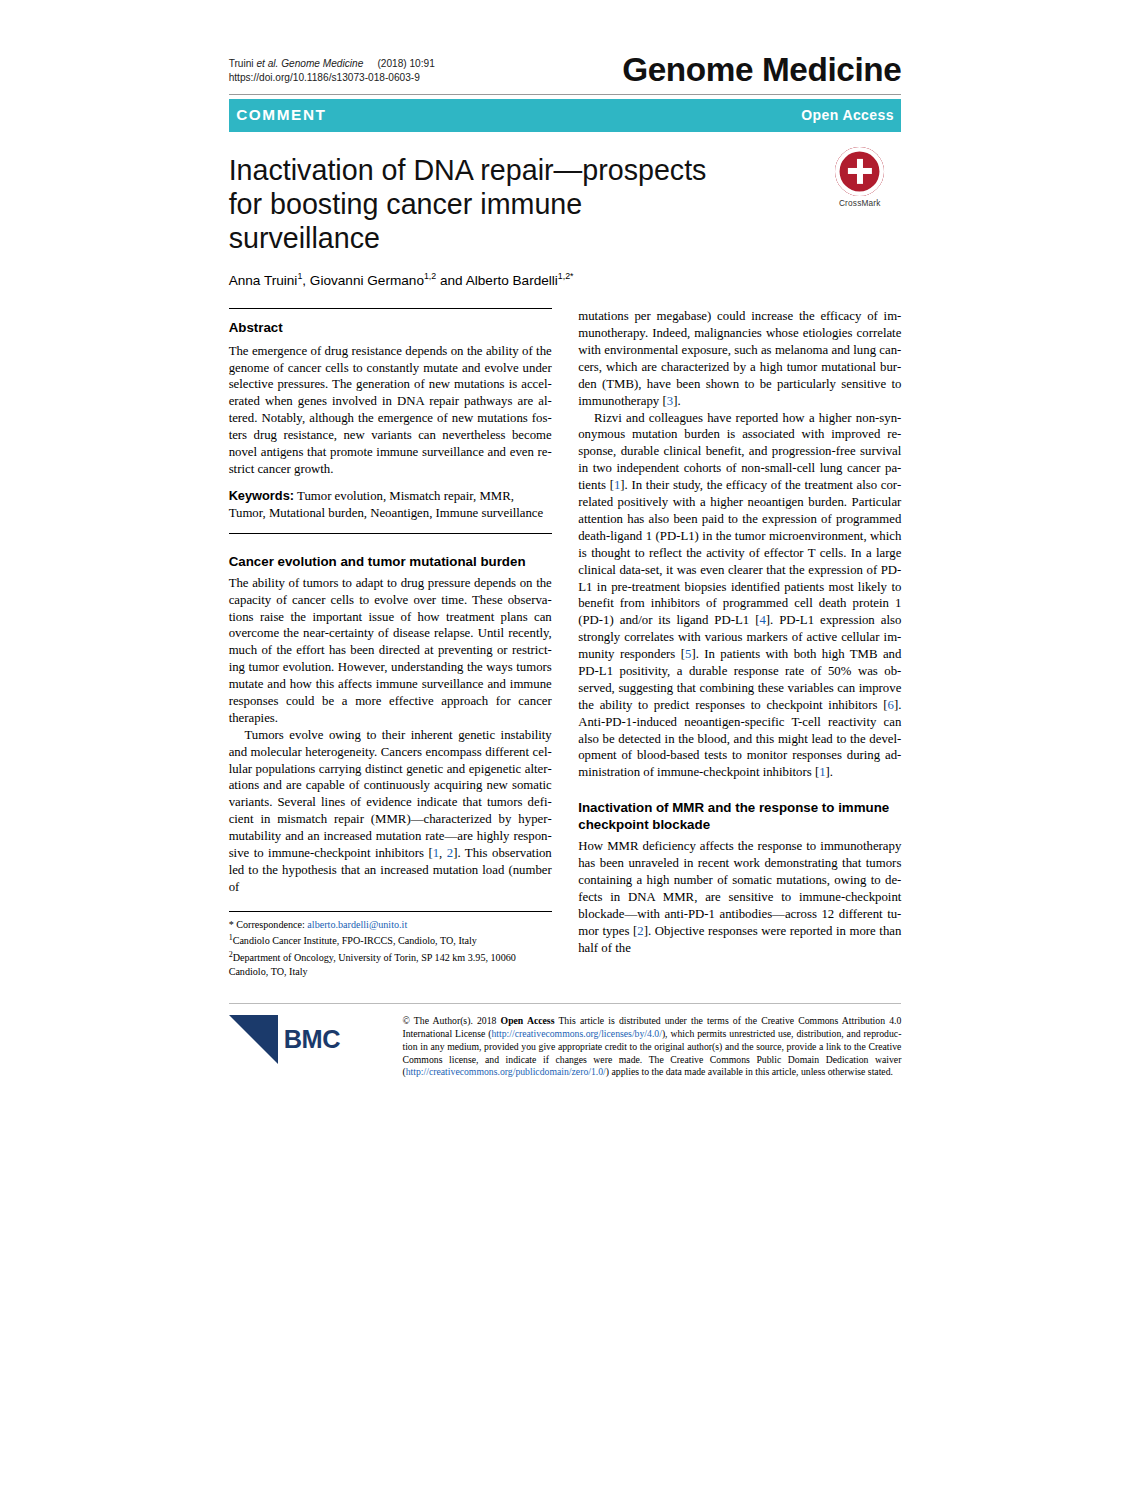Truini et al. Genome Medicine (2018) 10:91
https://doi.org/10.1186/s13073-018-0603-9
Genome Medicine
COMMENT Open Access
CrossMark
Inactivation of DNA repair—prospects for boosting cancer immune surveillance
Anna Truini1, Giovanni Germano1,2 and Alberto Bardelli1,2*
Abstract
The emergence of drug resistance depends on the ability of the genome of cancer cells to constantly mutate and evolve under selective pressures. The generation of new mutations is accelerated when genes involved in DNA repair pathways are altered. Notably, although the emergence of new mutations fosters drug resistance, new variants can nevertheless become novel antigens that promote immune surveillance and even restrict cancer growth.
Keywords: Tumor evolution, Mismatch repair, MMR, Tumor, Mutational burden, Neoantigen, Immune surveillance
Cancer evolution and tumor mutational burden
The ability of tumors to adapt to drug pressure depends on the capacity of cancer cells to evolve over time. These observations raise the important issue of how treatment plans can overcome the near-certainty of disease relapse. Until recently, much of the effort has been directed at preventing or restricting tumor evolution. However, understanding the ways tumors mutate and how this affects immune surveillance and immune responses could be a more effective approach for cancer therapies.
Tumors evolve owing to their inherent genetic instability and molecular heterogeneity. Cancers encompass different cellular populations carrying distinct genetic and epigenetic alterations and are capable of continuously acquiring new somatic variants. Several lines of evidence indicate that tumors deficient in mismatch repair (MMR)—characterized by hypermutability and an increased mutation rate—are highly responsive to immune-checkpoint inhibitors [1, 2]. This observation led to the hypothesis that an increased mutation load (number of
* Correspondence: alberto.bardelli@unito.it
1Candiolo Cancer Institute, FPO-IRCCS, Candiolo, TO, Italy
2Department of Oncology, University of Torin, SP 142 km 3.95, 10060 Candiolo, TO, Italy
mutations per megabase) could increase the efficacy of immunotherapy. Indeed, malignancies whose etiologies correlate with environmental exposure, such as melanoma and lung cancers, which are characterized by a high tumor mutational burden (TMB), have been shown to be particularly sensitive to immunotherapy [3].
Rizvi and colleagues have reported how a higher non-synonymous mutation burden is associated with improved response, durable clinical benefit, and progression-free survival in two independent cohorts of non-small-cell lung cancer patients [1]. In their study, the efficacy of the treatment also correlated positively with a higher neoantigen burden. Particular attention has also been paid to the expression of programmed death-ligand 1 (PD-L1) in the tumor microenvironment, which is thought to reflect the activity of effector T cells. In a large clinical data-set, it was even clearer that the expression of PD-L1 in pre-treatment biopsies identified patients most likely to benefit from inhibitors of programmed cell death protein 1 (PD-1) and/or its ligand PD-L1 [4]. PD-L1 expression also strongly correlates with various markers of active cellular immunity responders [5]. In patients with both high TMB and PD-L1 positivity, a durable response rate of 50% was observed, suggesting that combining these variables can improve the ability to predict responses to checkpoint inhibitors [6]. Anti-PD-1-induced neoantigen-specific T-cell reactivity can also be detected in the blood, and this might lead to the development of blood-based tests to monitor responses during administration of immune-checkpoint inhibitors [1].
Inactivation of MMR and the response to immune checkpoint blockade
How MMR deficiency affects the response to immunotherapy has been unraveled in recent work demonstrating that tumors containing a high number of somatic mutations, owing to defects in DNA MMR, are sensitive to immune-checkpoint blockade—with anti-PD-1 antibodies—across 12 different tumor types [2]. Objective responses were reported in more than half of the
BMC
© The Author(s). 2018 Open Access This article is distributed under the terms of the Creative Commons Attribution 4.0 International License (http://creativecommons.org/licenses/by/4.0/), which permits unrestricted use, distribution, and reproduction in any medium, provided you give appropriate credit to the original author(s) and the source, provide a link to the Creative Commons license, and indicate if changes were made. The Creative Commons Public Domain Dedication waiver (http://creativecommons.org/publicdomain/zero/1.0/) applies to the data made available in this article, unless otherwise stated.